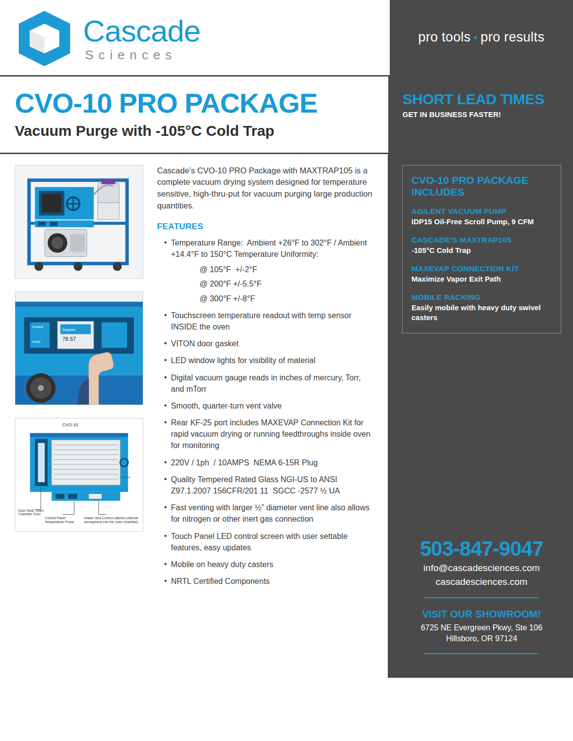Cascade
Sciences
pro tools • pro results
CVO-10 PRO PACKAGE
Vacuum Purge with -105°C Cold Trap
SHORT LEAD TIMES
GET IN BUSINESS FASTER!
POWER PUMP Setpoint 78.57
CVO-10 Door Seal, Oven Chamber Door Control Panel Temperature Probe Intake Vent Control (allows external atmosphere into the oven chamber)
Cascade’s CVO-10 PRO Package with MAXTRAP105 is a complete vacuum drying system designed for temperature sensitive, high-thru-put for vacuum purging large production quantities.
FEATURES
Temperature Range: Ambient +26°F to 302°F / Ambient +14.4°F to 150°C Temperature Uniformity:
@ 105°F +/-2°F
@ 200°F +/-5.5°F
@ 300°F +/-8°F
Touchscreen temperature readout with temp sensor INSIDE the oven
VITON door gasket
LED window lights for visibility of material
Digital vacuum gauge reads in inches of mercury, Torr, and mTorr
Smooth, quarter-turn vent valve
Rear KF-25 port includes MAXEVAP Connection Kit for rapid vacuum drying or running feedthroughs inside oven for monitoring
220V / 1ph / 10AMPS NEMA 6-15R Plug
Quality Tempered Rated Glass NGI-US to ANSI Z97.1.2007 156CFR/201 11 SGCC -2577 ½ UA
Fast venting with larger ½” diameter vent line also allows for nitrogen or other inert gas connection
Touch Panel LED control screen with user settable features, easy updates
Mobile on heavy duty casters
NRTL Certified Components
CVO-10 PRO PACKAGE
INCLUDES
AGILENT VACUUM PUMP
IDP15 Oil-Free Scroll Pump, 9 CFM
CASCADE’S MAXTRAP105
-105°C Cold Trap
MAXEVAP CONNECTION KIT
Maximize Vapor Exit Path
MOBILE RACKING
Easily mobile with heavy duty swivel casters
503-847-9047
info@cascadesciences.com
cascadesciences.com
VISIT OUR SHOWROOM!
6725 NE Evergreen Pkwy, Ste 106
Hillsboro, OR 97124